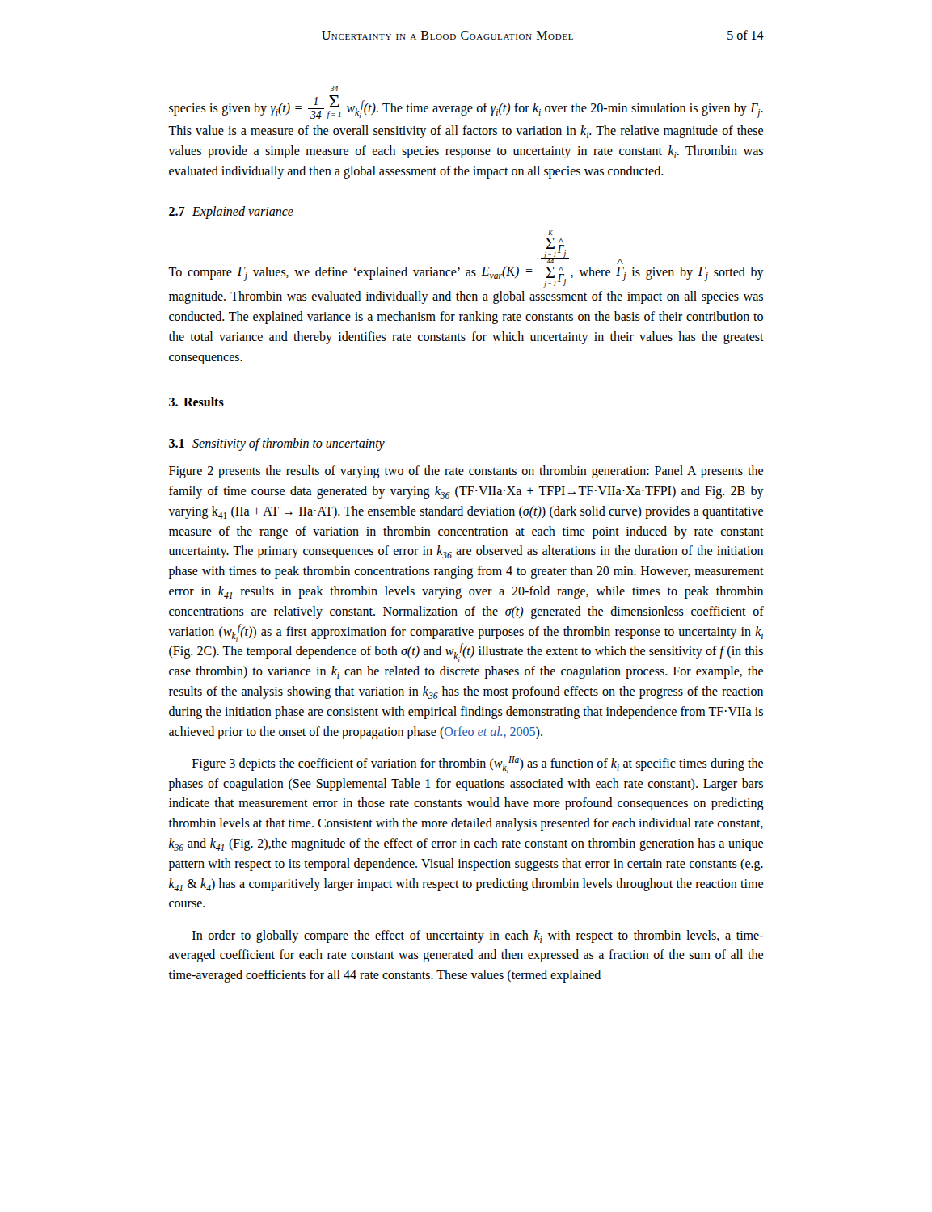Uncertainty in a Blood Coagulation Model 5 of 14
species is given by γi(t) = 13434 Σf = 1 wkif(t). The time average of γi(t) for ki over the 20-min simulation is given by Γj. This value is a measure of the overall sensitivity of all factors to variation in ki. The relative magnitude of these values provide a simple measure of each species response to uncertainty in rate constant ki. Thrombin was evaluated individually and then a global assessment of the impact on all species was conducted.
2.7 Explained variance
To compare Γj values, we define ‘explained variance’ as Evar(K) = KΣj = 1 Γj 44 Σj = 1 Γj, where Γj is given by Γj sorted by magnitude. Thrombin was evaluated individually and then a global assessment of the impact on all species was conducted. The explained variance is a mechanism for ranking rate constants on the basis of their contribution to the total variance and thereby identifies rate constants for which uncertainty in their values has the greatest consequences.
3. Results
3.1 Sensitivity of thrombin to uncertainty
Figure 2 presents the results of varying two of the rate constants on thrombin generation: Panel A presents the family of time course data generated by varying k36 (TF·VIIa·Xa + TFPI→TF·VIIa·Xa·TFPI) and Fig. 2B by varying k41 (IIa + AT → IIa·AT). The ensemble standard deviation (σ(t)) (dark solid curve) provides a quantitative measure of the range of variation in thrombin concentration at each time point induced by rate constant uncertainty. The primary consequences of error in k36 are observed as alterations in the duration of the initiation phase with times to peak thrombin concentrations ranging from 4 to greater than 20 min. However, measurement error in k41 results in peak thrombin levels varying over a 20-fold range, while times to peak thrombin concentrations are relatively constant. Normalization of the σ(t) generated the dimensionless coefficient of variation (wkif(t)) as a first approximation for comparative purposes of the thrombin response to uncertainty in ki (Fig. 2C). The temporal dependence of both σ(t) and wkif(t) illustrate the extent to which the sensitivity of f (in this case thrombin) to variance in ki can be related to discrete phases of the coagulation process. For example, the results of the analysis showing that variation in k36 has the most profound effects on the progress of the reaction during the initiation phase are consistent with empirical findings demonstrating that independence from TF·VIIa is achieved prior to the onset of the propagation phase (Orfeo et al., 2005).
Figure 3 depicts the coefficient of variation for thrombin (wkiIIa) as a function of ki at specific times during the phases of coagulation (See Supplemental Table 1 for equations associated with each rate constant). Larger bars indicate that measurement error in those rate constants would have more profound consequences on predicting thrombin levels at that time. Consistent with the more detailed analysis presented for each individual rate constant, k36 and k41 (Fig. 2),the magnitude of the effect of error in each rate constant on thrombin generation has a unique pattern with respect to its temporal dependence. Visual inspection suggests that error in certain rate constants (e.g. k41 & k4) has a comparitively larger impact with respect to predicting thrombin levels throughout the reaction time course.
In order to globally compare the effect of uncertainty in each ki with respect to thrombin levels, a time-averaged coefficient for each rate constant was generated and then expressed as a fraction of the sum of all the time-averaged coefficients for all 44 rate constants. These values (termed explained